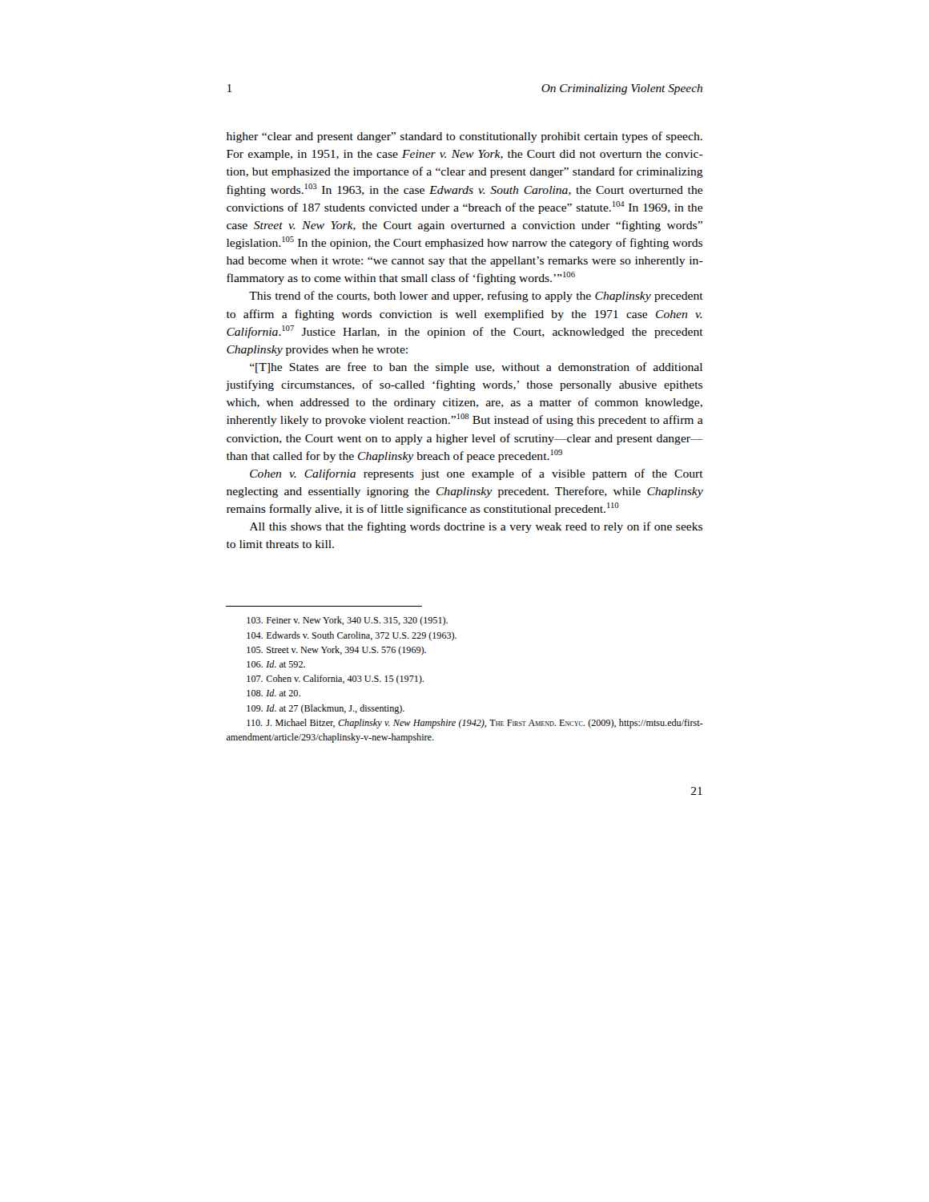1 On Criminalizing Violent Speech
higher “clear and present danger” standard to constitutionally prohibit certain types of speech. For example, in 1951, in the case Feiner v. New York, the Court did not overturn the conviction, but emphasized the importance of a “clear and present danger” standard for criminalizing fighting words.103 In 1963, in the case Edwards v. South Carolina, the Court overturned the convictions of 187 students convicted under a “breach of the peace” statute.104 In 1969, in the case Street v. New York, the Court again overturned a conviction under “fighting words” legislation.105 In the opinion, the Court emphasized how narrow the category of fighting words had become when it wrote: “we cannot say that the appellant’s remarks were so inherently inflammatory as to come within that small class of ‘fighting words.’”106
This trend of the courts, both lower and upper, refusing to apply the Chaplinsky precedent to affirm a fighting words conviction is well exemplified by the 1971 case Cohen v. California.107 Justice Harlan, in the opinion of the Court, acknowledged the precedent Chaplinsky provides when he wrote:
“[T]he States are free to ban the simple use, without a demonstration of additional justifying circumstances, of so-called ‘fighting words,’ those personally abusive epithets which, when addressed to the ordinary citizen, are, as a matter of common knowledge, inherently likely to provoke violent reaction.”108 But instead of using this precedent to affirm a conviction, the Court went on to apply a higher level of scrutiny—clear and present danger—than that called for by the Chaplinsky breach of peace precedent.109
Cohen v. California represents just one example of a visible pattern of the Court neglecting and essentially ignoring the Chaplinsky precedent. Therefore, while Chaplinsky remains formally alive, it is of little significance as constitutional precedent.110
All this shows that the fighting words doctrine is a very weak reed to rely on if one seeks to limit threats to kill.
Feiner v. New York, 340 U.S. 315, 320 (1951).
Edwards v. South Carolina, 372 U.S. 229 (1963).
Street v. New York, 394 U.S. 576 (1969).
Id. at 592.
Cohen v. California, 403 U.S. 15 (1971).
Id. at 20.
Id. at 27 (Blackmun, J., dissenting).
J. Michael Bitzer, Chaplinsky v. New Hampshire (1942), The First Amend. Encyc. (2009), https://mtsu.edu/first-amendment/article/293/chaplinsky-v-new-hampshire.
21